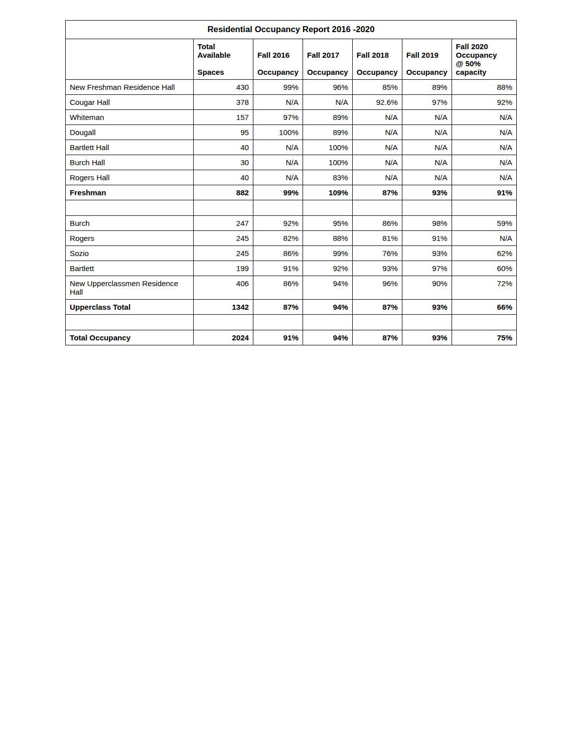Residential Occupancy Report 2016 -2020
| | Total Available Spaces | Fall 2016 Occupancy | Fall 2017 Occupancy | Fall 2018 Occupancy | Fall 2019 Occupancy | Fall 2020 Occupancy @ 50% capacity |
| --- | --- | --- | --- | --- | --- | --- |
| New Freshman Residence Hall | 430 | 99% | 96% | 85% | 89% | 88% |
| Cougar Hall | 378 | N/A | N/A | 92.6% | 97% | 92% |
| Whiteman | 157 | 97% | 89% | N/A | N/A | N/A |
| Dougall | 95 | 100% | 89% | N/A | N/A | N/A |
| Bartlett Hall | 40 | N/A | 100% | N/A | N/A | N/A |
| Burch Hall | 30 | N/A | 100% | N/A | N/A | N/A |
| Rogers Hall | 40 | N/A | 83% | N/A | N/A | N/A |
| Freshman | 882 | 99% | 109% | 87% | 93% | 91% |
| Burch | 247 | 92% | 95% | 86% | 98% | 59% |
| Rogers | 245 | 82% | 88% | 81% | 91% | N/A |
| Sozio | 245 | 86% | 99% | 76% | 93% | 62% |
| Bartlett | 199 | 91% | 92% | 93% | 97% | 60% |
| New Upperclassmen Residence Hall | 406 | 86% | 94% | 96% | 90% | 72% |
| Upperclass Total | 1342 | 87% | 94% | 87% | 93% | 66% |
| Total Occupancy | 2024 | 91% | 94% | 87% | 93% | 75% |